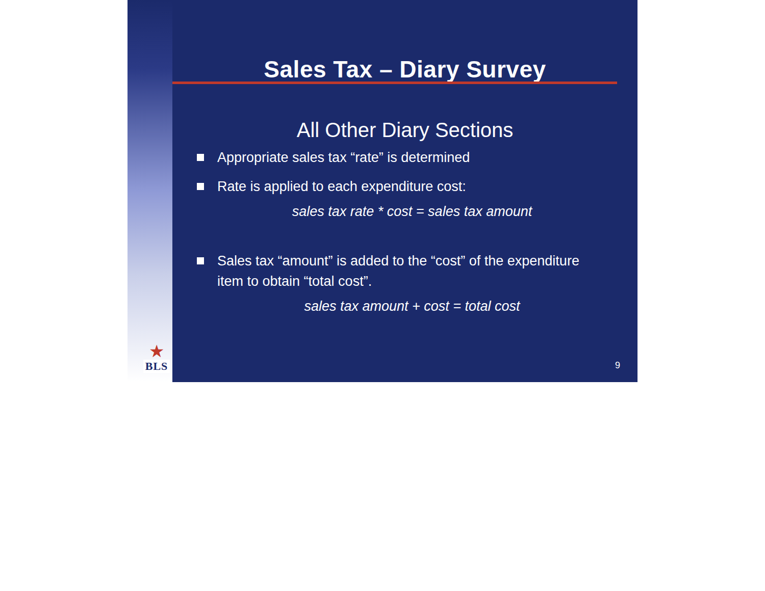Sales Tax – Diary Survey
All Other Diary Sections
Appropriate sales tax “rate” is determined
Rate is applied to each expenditure cost: sales tax rate * cost = sales tax amount
Sales tax “amount” is added to the “cost” of the expenditure item to obtain “total cost”. sales tax amount + cost = total cost
★
BLS
9